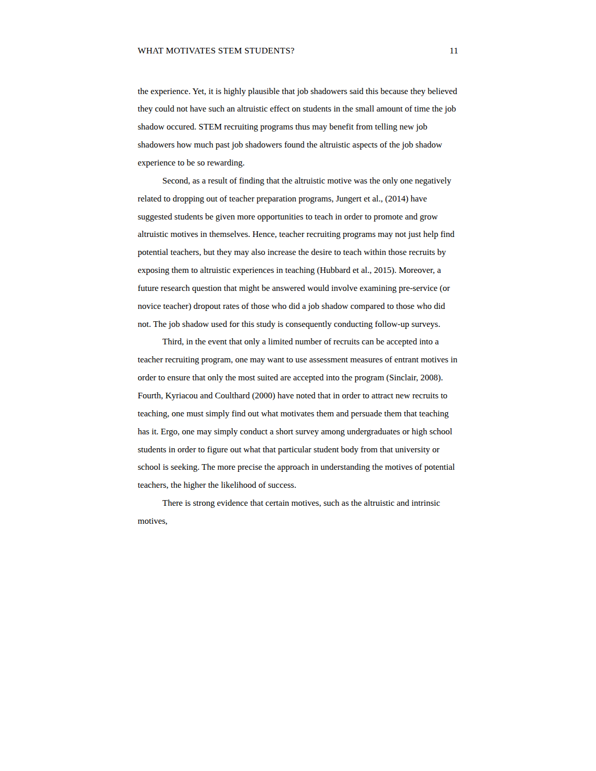WHAT MOTIVATES STEM STUDENTS? 11
the experience. Yet, it is highly plausible that job shadowers said this because they believed they could not have such an altruistic effect on students in the small amount of time the job shadow occured. STEM recruiting programs thus may benefit from telling new job shadowers how much past job shadowers found the altruistic aspects of the job shadow experience to be so rewarding.
Second, as a result of finding that the altruistic motive was the only one negatively related to dropping out of teacher preparation programs, Jungert et al., (2014) have suggested students be given more opportunities to teach in order to promote and grow altruistic motives in themselves. Hence, teacher recruiting programs may not just help find potential teachers, but they may also increase the desire to teach within those recruits by exposing them to altruistic experiences in teaching (Hubbard et al., 2015). Moreover, a future research question that might be answered would involve examining pre-service (or novice teacher) dropout rates of those who did a job shadow compared to those who did not. The job shadow used for this study is consequently conducting follow-up surveys.
Third, in the event that only a limited number of recruits can be accepted into a teacher recruiting program, one may want to use assessment measures of entrant motives in order to ensure that only the most suited are accepted into the program (Sinclair, 2008). Fourth, Kyriacou and Coulthard (2000) have noted that in order to attract new recruits to teaching, one must simply find out what motivates them and persuade them that teaching has it. Ergo, one may simply conduct a short survey among undergraduates or high school students in order to figure out what that particular student body from that university or school is seeking. The more precise the approach in understanding the motives of potential teachers, the higher the likelihood of success.
There is strong evidence that certain motives, such as the altruistic and intrinsic motives,